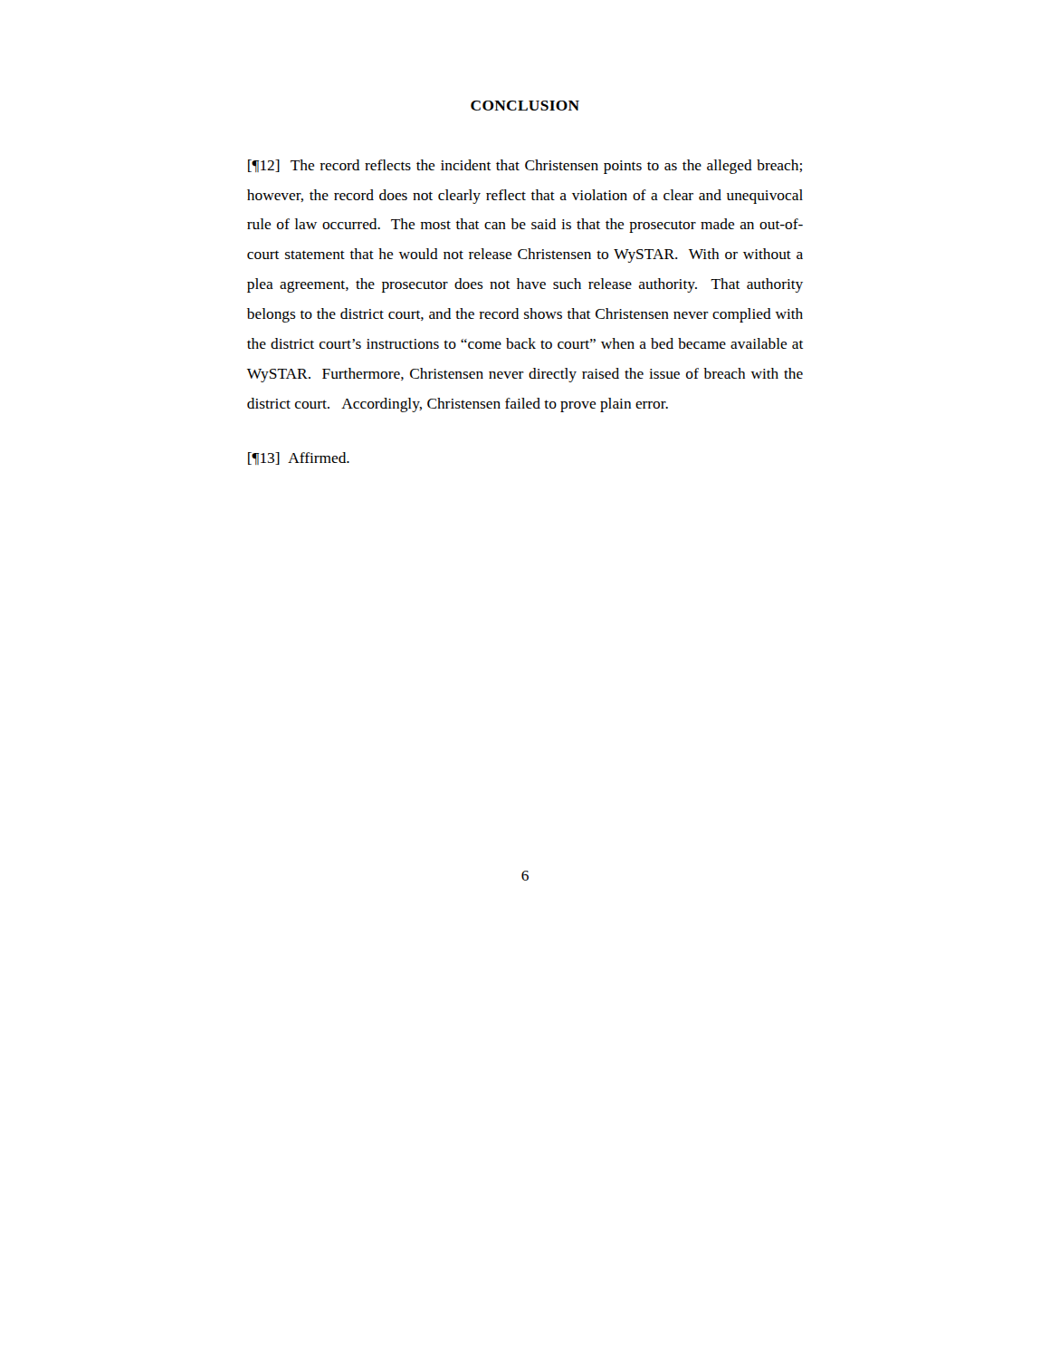CONCLUSION
[¶12] The record reflects the incident that Christensen points to as the alleged breach; however, the record does not clearly reflect that a violation of a clear and unequivocal rule of law occurred. The most that can be said is that the prosecutor made an out-of-court statement that he would not release Christensen to WySTAR. With or without a plea agreement, the prosecutor does not have such release authority. That authority belongs to the district court, and the record shows that Christensen never complied with the district court’s instructions to “come back to court” when a bed became available at WySTAR. Furthermore, Christensen never directly raised the issue of breach with the district court. Accordingly, Christensen failed to prove plain error.
[¶13] Affirmed.
6